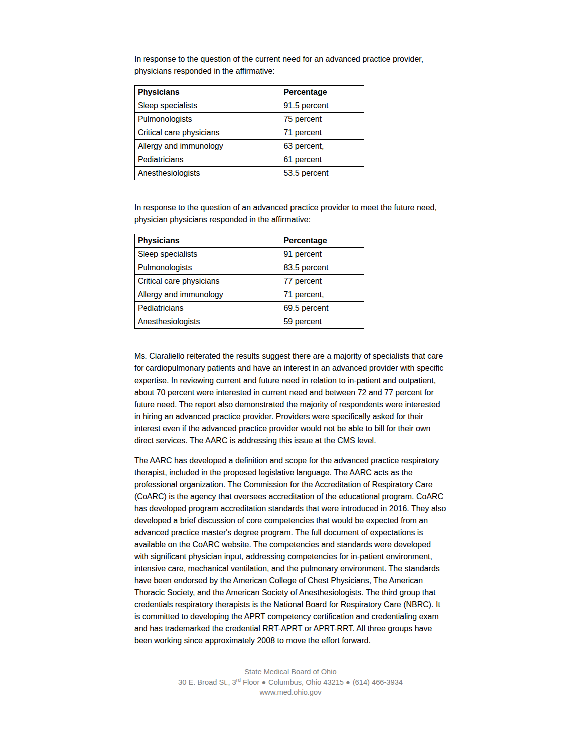In response to the question of the current need for an advanced practice provider, physicians responded in the affirmative:
| Physicians | Percentage |
| --- | --- |
| Sleep specialists | 91.5 percent |
| Pulmonologists | 75 percent |
| Critical care physicians | 71 percent |
| Allergy and immunology | 63 percent, |
| Pediatricians | 61 percent |
| Anesthesiologists | 53.5 percent |
In response to the question of an advanced practice provider to meet the future need, physician physicians responded in the affirmative:
| Physicians | Percentage |
| --- | --- |
| Sleep specialists | 91 percent |
| Pulmonologists | 83.5 percent |
| Critical care physicians | 77 percent |
| Allergy and immunology | 71 percent, |
| Pediatricians | 69.5 percent |
| Anesthesiologists | 59 percent |
Ms. Ciaraliello reiterated the results suggest there are a majority of specialists that care for cardiopulmonary patients and have an interest in an advanced provider with specific expertise. In reviewing current and future need in relation to in-patient and outpatient, about 70 percent were interested in current need and between 72 and 77 percent for future need. The report also demonstrated the majority of respondents were interested in hiring an advanced practice provider. Providers were specifically asked for their interest even if the advanced practice provider would not be able to bill for their own direct services. The AARC is addressing this issue at the CMS level.
The AARC has developed a definition and scope for the advanced practice respiratory therapist, included in the proposed legislative language. The AARC acts as the professional organization. The Commission for the Accreditation of Respiratory Care (CoARC) is the agency that oversees accreditation of the educational program. CoARC has developed program accreditation standards that were introduced in 2016. They also developed a brief discussion of core competencies that would be expected from an advanced practice master's degree program. The full document of expectations is available on the CoARC website. The competencies and standards were developed with significant physician input, addressing competencies for in-patient environment, intensive care, mechanical ventilation, and the pulmonary environment. The standards have been endorsed by the American College of Chest Physicians, The American Thoracic Society, and the American Society of Anesthesiologists. The third group that credentials respiratory therapists is the National Board for Respiratory Care (NBRC). It is committed to developing the APRT competency certification and credentialing exam and has trademarked the credential RRT-APRT or APRT-RRT. All three groups have been working since approximately 2008 to move the effort forward.
State Medical Board of Ohio
30 E. Broad St., 3rd Floor ● Columbus, Ohio 43215 ● (614) 466-3934
www.med.ohio.gov